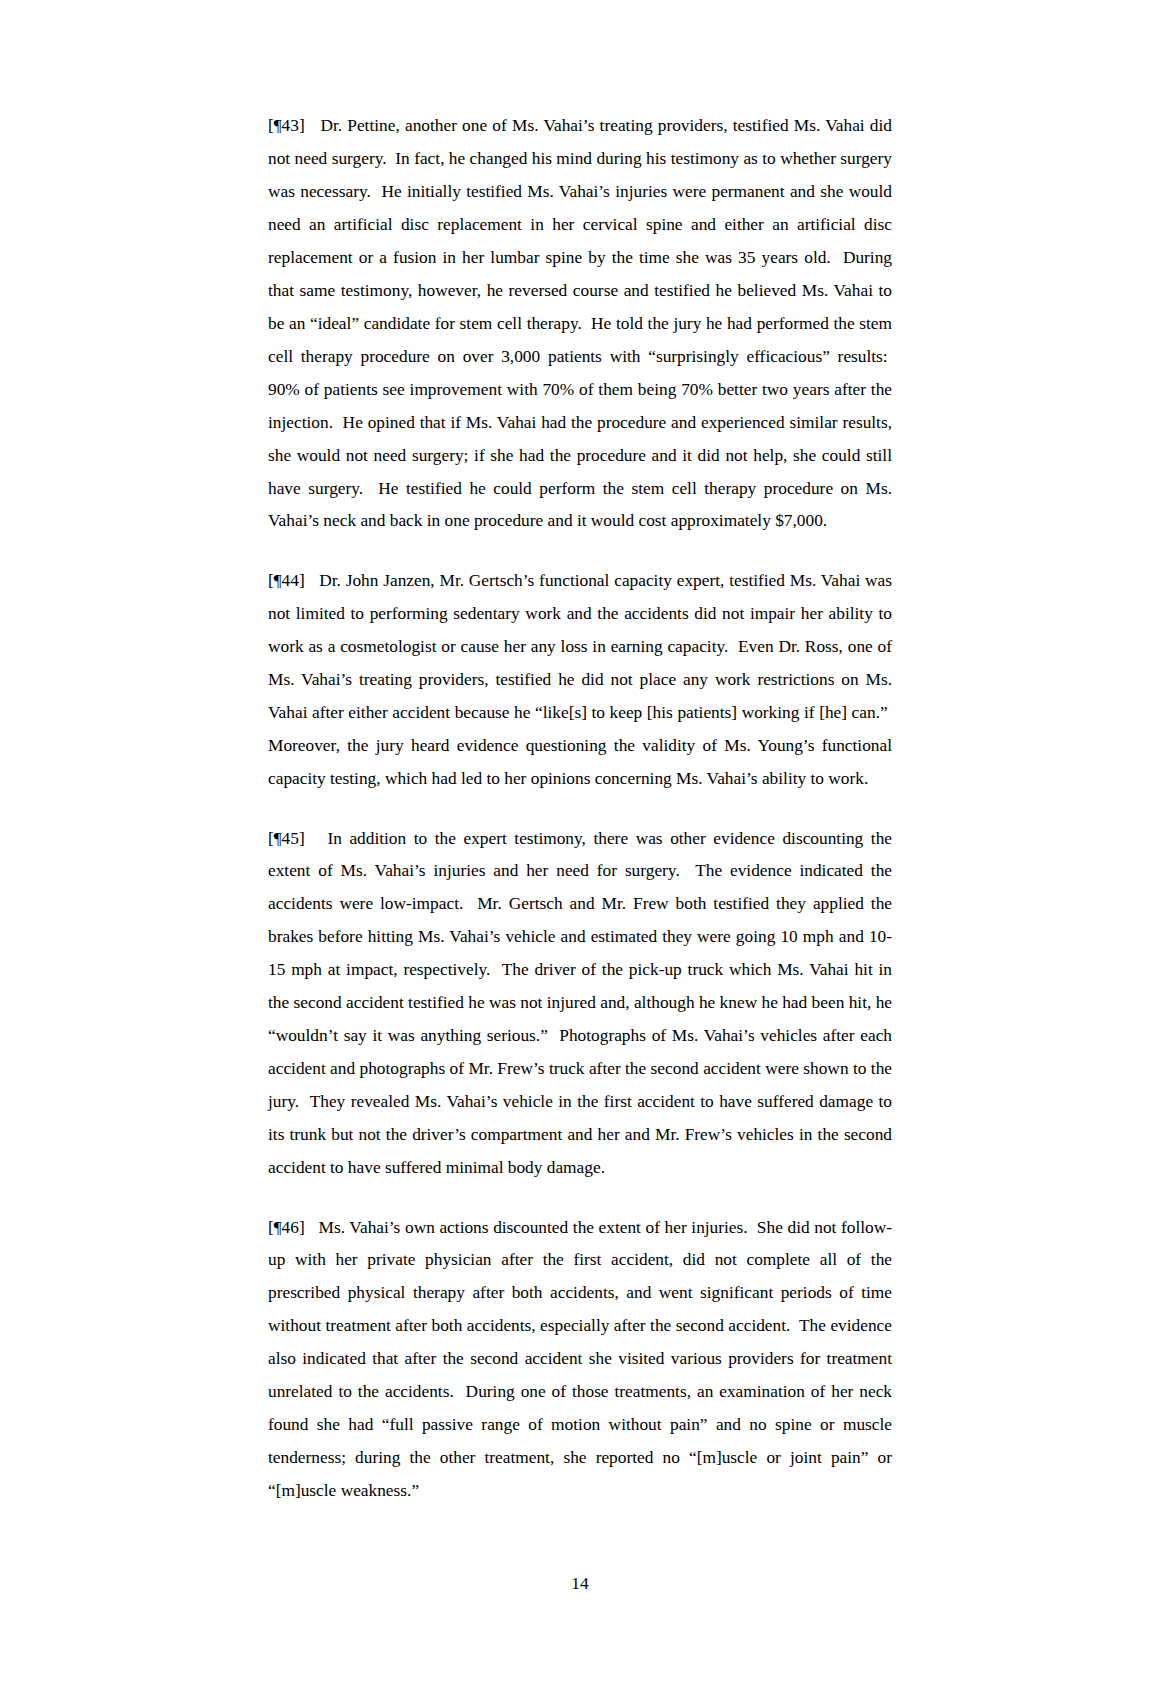[¶43] Dr. Pettine, another one of Ms. Vahai’s treating providers, testified Ms. Vahai did not need surgery. In fact, he changed his mind during his testimony as to whether surgery was necessary. He initially testified Ms. Vahai’s injuries were permanent and she would need an artificial disc replacement in her cervical spine and either an artificial disc replacement or a fusion in her lumbar spine by the time she was 35 years old. During that same testimony, however, he reversed course and testified he believed Ms. Vahai to be an “ideal” candidate for stem cell therapy. He told the jury he had performed the stem cell therapy procedure on over 3,000 patients with “surprisingly efficacious” results: 90% of patients see improvement with 70% of them being 70% better two years after the injection. He opined that if Ms. Vahai had the procedure and experienced similar results, she would not need surgery; if she had the procedure and it did not help, she could still have surgery. He testified he could perform the stem cell therapy procedure on Ms. Vahai’s neck and back in one procedure and it would cost approximately $7,000.
[¶44] Dr. John Janzen, Mr. Gertsch’s functional capacity expert, testified Ms. Vahai was not limited to performing sedentary work and the accidents did not impair her ability to work as a cosmetologist or cause her any loss in earning capacity. Even Dr. Ross, one of Ms. Vahai’s treating providers, testified he did not place any work restrictions on Ms. Vahai after either accident because he “like[s] to keep [his patients] working if [he] can.” Moreover, the jury heard evidence questioning the validity of Ms. Young’s functional capacity testing, which had led to her opinions concerning Ms. Vahai’s ability to work.
[¶45] In addition to the expert testimony, there was other evidence discounting the extent of Ms. Vahai’s injuries and her need for surgery. The evidence indicated the accidents were low-impact. Mr. Gertsch and Mr. Frew both testified they applied the brakes before hitting Ms. Vahai’s vehicle and estimated they were going 10 mph and 10-15 mph at impact, respectively. The driver of the pick-up truck which Ms. Vahai hit in the second accident testified he was not injured and, although he knew he had been hit, he “wouldn’t say it was anything serious.” Photographs of Ms. Vahai’s vehicles after each accident and photographs of Mr. Frew’s truck after the second accident were shown to the jury. They revealed Ms. Vahai’s vehicle in the first accident to have suffered damage to its trunk but not the driver’s compartment and her and Mr. Frew’s vehicles in the second accident to have suffered minimal body damage.
[¶46] Ms. Vahai’s own actions discounted the extent of her injuries. She did not follow-up with her private physician after the first accident, did not complete all of the prescribed physical therapy after both accidents, and went significant periods of time without treatment after both accidents, especially after the second accident. The evidence also indicated that after the second accident she visited various providers for treatment unrelated to the accidents. During one of those treatments, an examination of her neck found she had “full passive range of motion without pain” and no spine or muscle tenderness; during the other treatment, she reported no “[m]uscle or joint pain” or “[m]uscle weakness.”
14